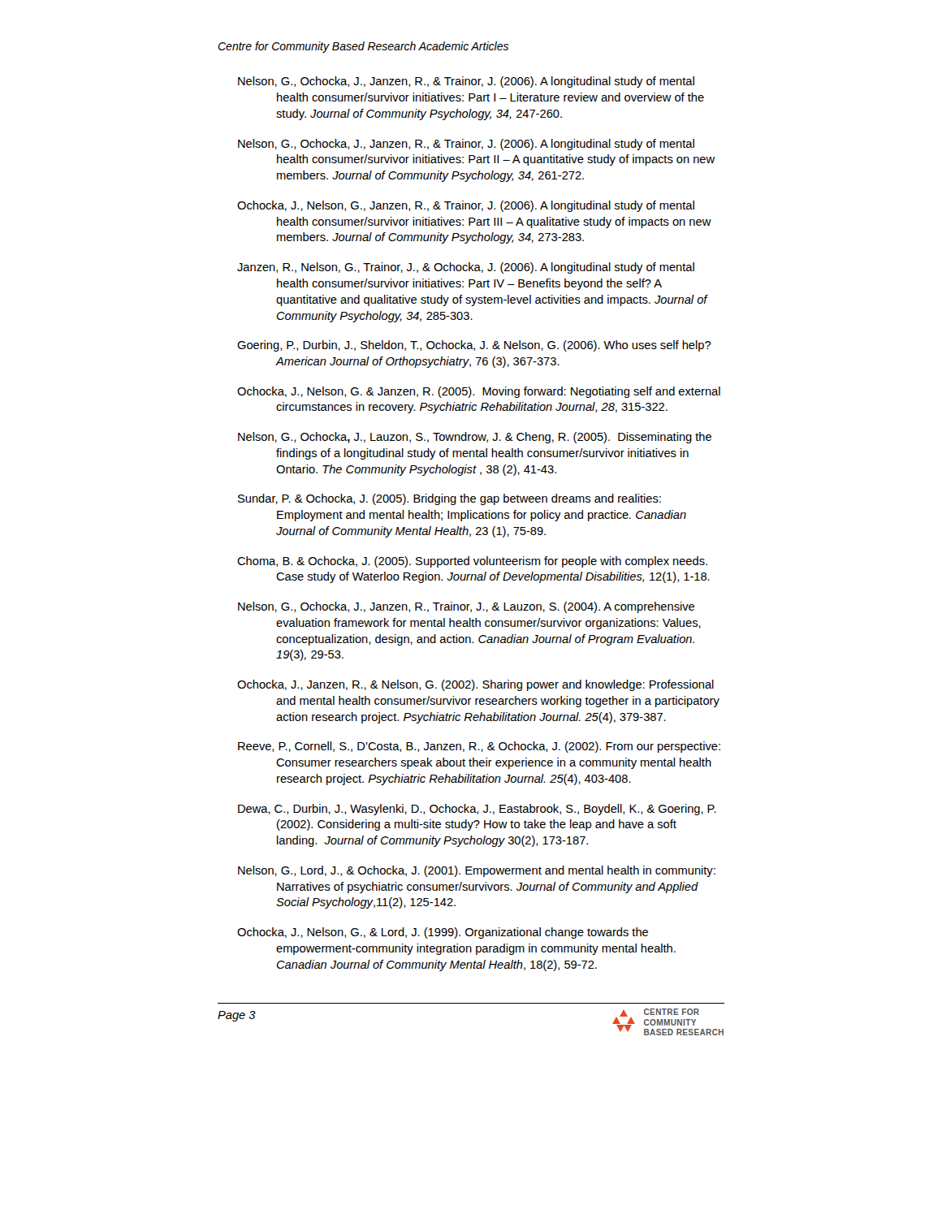Centre for Community Based Research Academic Articles
Nelson, G., Ochocka, J., Janzen, R., & Trainor, J. (2006). A longitudinal study of mental health consumer/survivor initiatives: Part I – Literature review and overview of the study. Journal of Community Psychology, 34, 247-260.
Nelson, G., Ochocka, J., Janzen, R., & Trainor, J. (2006). A longitudinal study of mental health consumer/survivor initiatives: Part II – A quantitative study of impacts on new members. Journal of Community Psychology, 34, 261-272.
Ochocka, J., Nelson, G., Janzen, R., & Trainor, J. (2006). A longitudinal study of mental health consumer/survivor initiatives: Part III – A qualitative study of impacts on new members. Journal of Community Psychology, 34, 273-283.
Janzen, R., Nelson, G., Trainor, J., & Ochocka, J. (2006). A longitudinal study of mental health consumer/survivor initiatives: Part IV – Benefits beyond the self? A quantitative and qualitative study of system-level activities and impacts. Journal of Community Psychology, 34, 285-303.
Goering, P., Durbin, J., Sheldon, T., Ochocka, J. & Nelson, G. (2006). Who uses self help? American Journal of Orthopsychiatry, 76 (3), 367-373.
Ochocka, J., Nelson, G. & Janzen, R. (2005). Moving forward: Negotiating self and external circumstances in recovery. Psychiatric Rehabilitation Journal, 28, 315-322.
Nelson, G., Ochocka, J., Lauzon, S., Towndrow, J. & Cheng, R. (2005). Disseminating the findings of a longitudinal study of mental health consumer/survivor initiatives in Ontario. The Community Psychologist , 38 (2), 41-43.
Sundar, P. & Ochocka, J. (2005). Bridging the gap between dreams and realities: Employment and mental health; Implications for policy and practice. Canadian Journal of Community Mental Health, 23 (1), 75-89.
Choma, B. & Ochocka, J. (2005). Supported volunteerism for people with complex needs. Case study of Waterloo Region. Journal of Developmental Disabilities, 12(1), 1-18.
Nelson, G., Ochocka, J., Janzen, R., Trainor, J., & Lauzon, S. (2004). A comprehensive evaluation framework for mental health consumer/survivor organizations: Values, conceptualization, design, and action. Canadian Journal of Program Evaluation. 19(3), 29-53.
Ochocka, J., Janzen, R., & Nelson, G. (2002). Sharing power and knowledge: Professional and mental health consumer/survivor researchers working together in a participatory action research project. Psychiatric Rehabilitation Journal. 25(4), 379-387.
Reeve, P., Cornell, S., D’Costa, B., Janzen, R., & Ochocka, J. (2002). From our perspective: Consumer researchers speak about their experience in a community mental health research project. Psychiatric Rehabilitation Journal. 25(4), 403-408.
Dewa, C., Durbin, J., Wasylenki, D., Ochocka, J., Eastabrook, S., Boydell, K., & Goering, P. (2002). Considering a multi-site study? How to take the leap and have a soft landing. Journal of Community Psychology 30(2), 173-187.
Nelson, G., Lord, J., & Ochocka, J. (2001). Empowerment and mental health in community: Narratives of psychiatric consumer/survivors. Journal of Community and Applied Social Psychology,11(2), 125-142.
Ochocka, J., Nelson, G., & Lord, J. (1999). Organizational change towards the empowerment-community integration paradigm in community mental health. Canadian Journal of Community Mental Health, 18(2), 59-72.
Page 3
Centre for
Community
Based Research